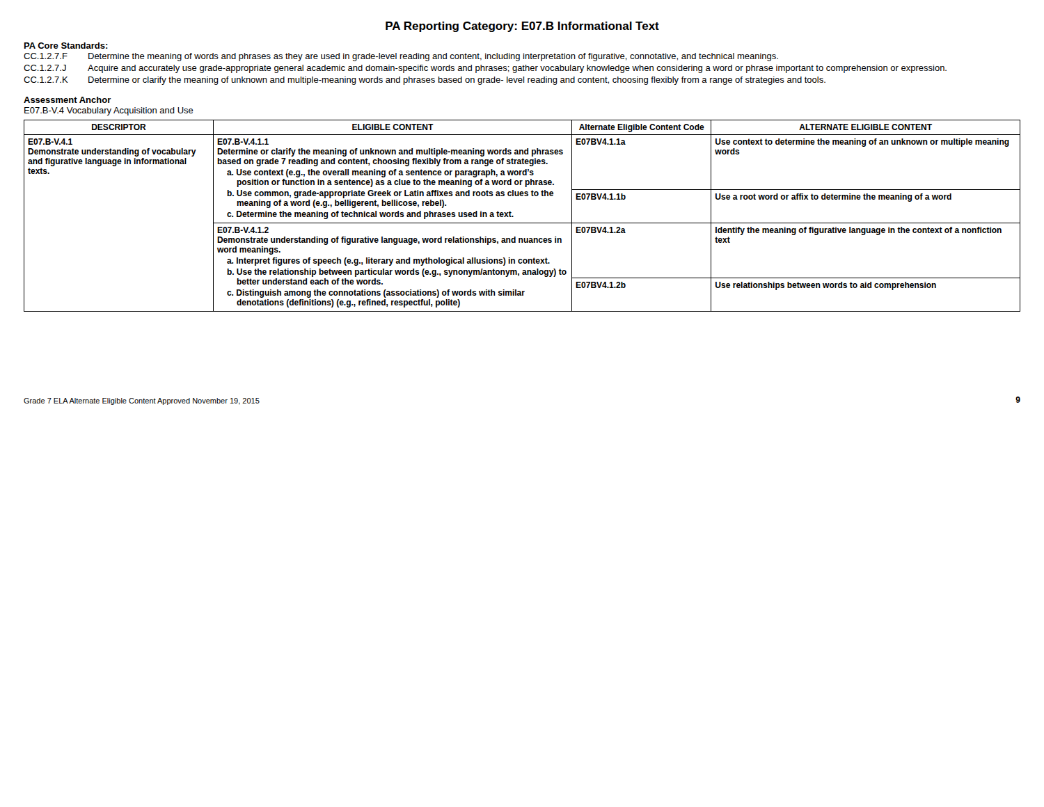PA Reporting Category: E07.B Informational Text
PA Core Standards:
CC.1.2.7.F
Determine the meaning of words and phrases as they are used in grade-level reading and content, including interpretation of figurative, connotative, and technical meanings.
CC.1.2.7.J
Acquire and accurately use grade-appropriate general academic and domain-specific words and phrases; gather vocabulary knowledge when considering a word or phrase important to comprehension or expression.
CC.1.2.7.K
Determine or clarify the meaning of unknown and multiple-meaning words and phrases based on grade- level reading and content, choosing flexibly from a range of strategies and tools.
Assessment Anchor
E07.B-V.4 Vocabulary Acquisition and Use
| DESCRIPTOR | ELIGIBLE CONTENT | Alternate Eligible Content Code | ALTERNATE ELIGIBLE CONTENT |
| --- | --- | --- | --- |
| E07.B-V.4.1 Demonstrate understanding of vocabulary and figurative language in informational texts. | E07.B-V.4.1.1 Determine or clarify the meaning of unknown and multiple-meaning words and phrases based on grade 7 reading and content, choosing flexibly from a range of strategies. a. Use context (e.g., the overall meaning of a sentence or paragraph, a word’s position or function in a sentence) as a clue to the meaning of a word or phrase. b. Use common, grade-appropriate Greek or Latin affixes and roots as clues to the meaning of a word (e.g., belligerent, bellicose, rebel). c. Determine the meaning of technical words and phrases used in a text. | E07BV4.1.1a | Use context to determine the meaning of an unknown or multiple meaning words |
| E07BV4.1.1b | Use a root word or affix to determine the meaning of a word |
| E07.B-V.4.1.2 Demonstrate understanding of figurative language, word relationships, and nuances in word meanings. a. Interpret figures of speech (e.g., literary and mythological allusions) in context. b. Use the relationship between particular words (e.g., synonym/antonym, analogy) to better understand each of the words. c. Distinguish among the connotations (associations) of words with similar denotations (definitions) (e.g., refined, respectful, polite) | E07BV4.1.2a | Identify the meaning of figurative language in the context of a nonfiction text |
| E07BV4.1.2b | Use relationships between words to aid comprehension |
Grade 7 ELA Alternate Eligible Content Approved November 19, 2015
9